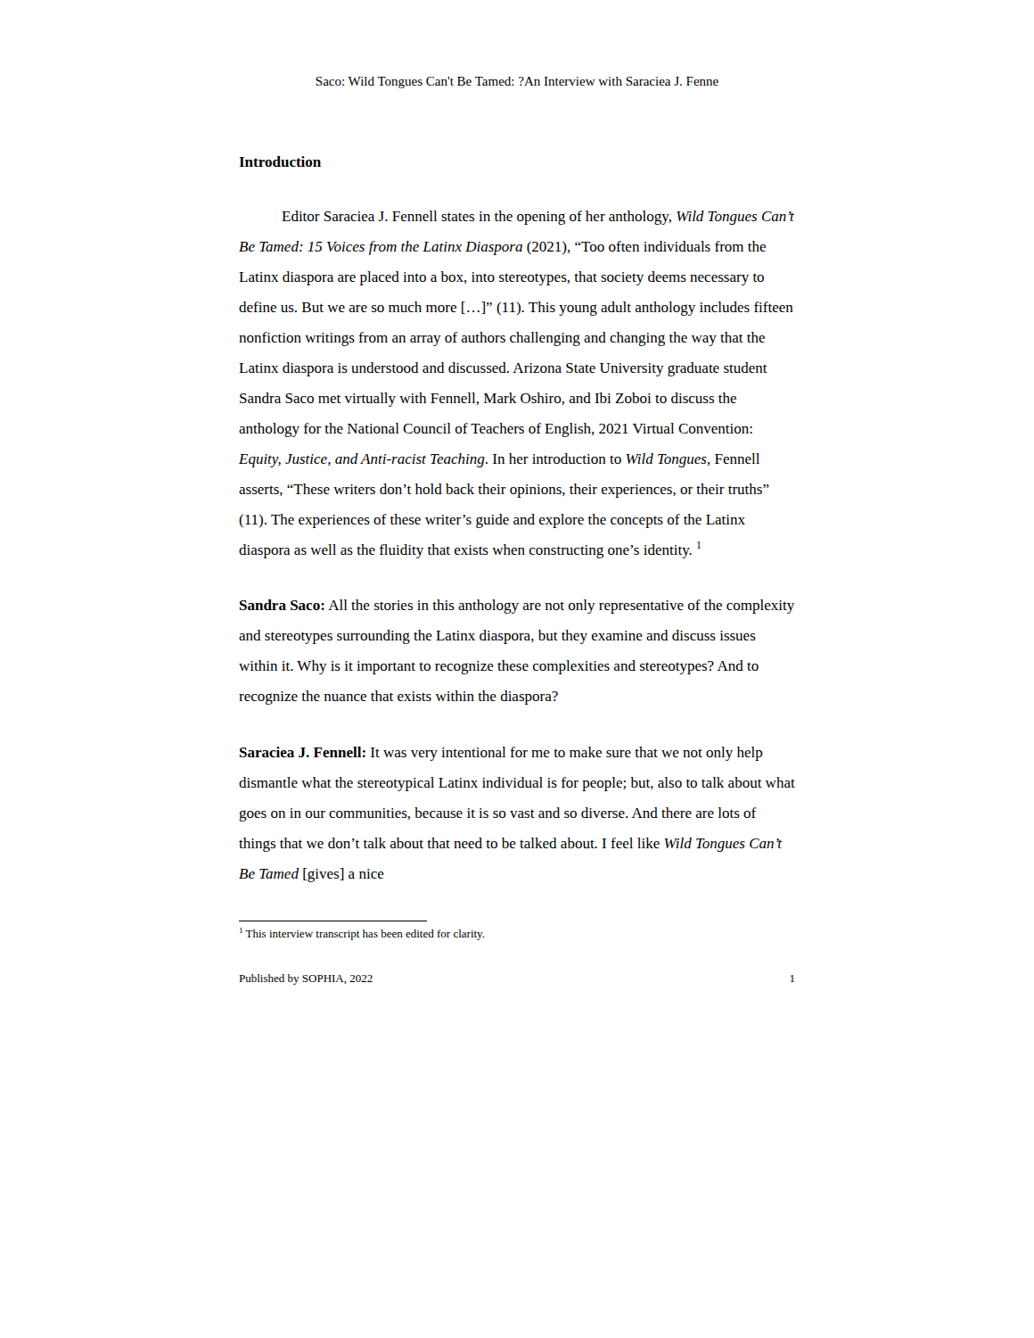Saco: Wild Tongues Can't Be Tamed: ?An Interview with Saraciea J. Fenne
Introduction
Editor Saraciea J. Fennell states in the opening of her anthology, Wild Tongues Can’t Be Tamed: 15 Voices from the Latinx Diaspora (2021), “Too often individuals from the Latinx diaspora are placed into a box, into stereotypes, that society deems necessary to define us. But we are so much more […]” (11). This young adult anthology includes fifteen nonfiction writings from an array of authors challenging and changing the way that the Latinx diaspora is understood and discussed. Arizona State University graduate student Sandra Saco met virtually with Fennell, Mark Oshiro, and Ibi Zoboi to discuss the anthology for the National Council of Teachers of English, 2021 Virtual Convention: Equity, Justice, and Anti-racist Teaching. In her introduction to Wild Tongues, Fennell asserts, “These writers don’t hold back their opinions, their experiences, or their truths” (11). The experiences of these writer’s guide and explore the concepts of the Latinx diaspora as well as the fluidity that exists when constructing one’s identity. 1
Sandra Saco: All the stories in this anthology are not only representative of the complexity and stereotypes surrounding the Latinx diaspora, but they examine and discuss issues within it. Why is it important to recognize these complexities and stereotypes? And to recognize the nuance that exists within the diaspora?
Saraciea J. Fennell: It was very intentional for me to make sure that we not only help dismantle what the stereotypical Latinx individual is for people; but, also to talk about what goes on in our communities, because it is so vast and so diverse. And there are lots of things that we don’t talk about that need to be talked about. I feel like Wild Tongues Can’t Be Tamed [gives] a nice
1 This interview transcript has been edited for clarity.
Published by SOPHIA, 2022
1